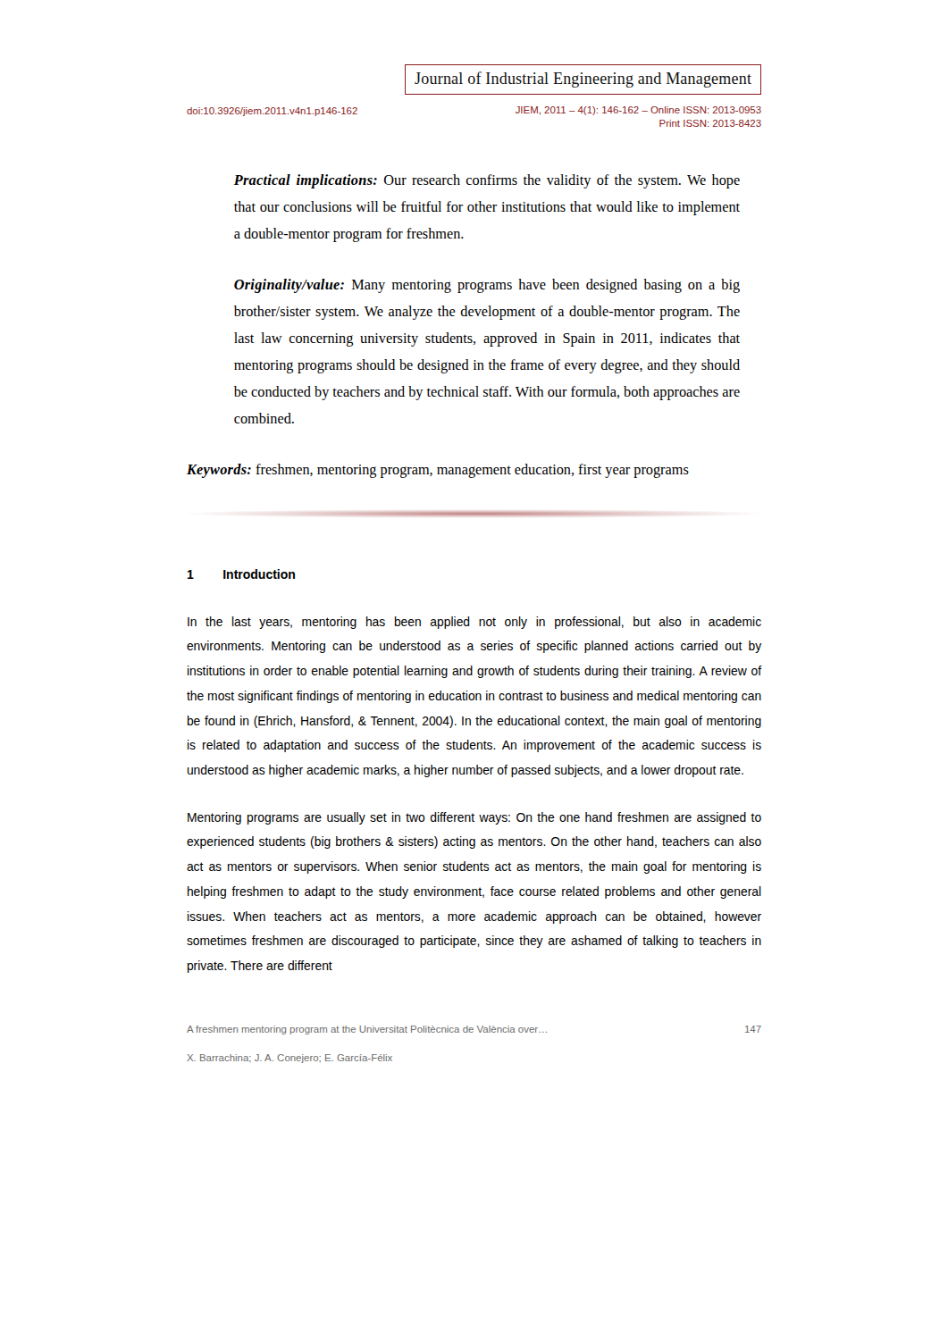Journal of Industrial Engineering and Management
doi:10.3926/jiem.2011.v4n1.p146-162
JIEM, 2011 – 4(1): 146-162 – Online ISSN: 2013-0953
Print ISSN: 2013-8423
Practical implications: Our research confirms the validity of the system. We hope that our conclusions will be fruitful for other institutions that would like to implement a double-mentor program for freshmen.
Originality/value: Many mentoring programs have been designed basing on a big brother/sister system. We analyze the development of a double-mentor program. The last law concerning university students, approved in Spain in 2011, indicates that mentoring programs should be designed in the frame of every degree, and they should be conducted by teachers and by technical staff. With our formula, both approaches are combined.
Keywords: freshmen, mentoring program, management education, first year programs
1 Introduction
In the last years, mentoring has been applied not only in professional, but also in academic environments. Mentoring can be understood as a series of specific planned actions carried out by institutions in order to enable potential learning and growth of students during their training. A review of the most significant findings of mentoring in education in contrast to business and medical mentoring can be found in (Ehrich, Hansford, & Tennent, 2004). In the educational context, the main goal of mentoring is related to adaptation and success of the students. An improvement of the academic success is understood as higher academic marks, a higher number of passed subjects, and a lower dropout rate.
Mentoring programs are usually set in two different ways: On the one hand freshmen are assigned to experienced students (big brothers & sisters) acting as mentors. On the other hand, teachers can also act as mentors or supervisors. When senior students act as mentors, the main goal for mentoring is helping freshmen to adapt to the study environment, face course related problems and other general issues. When teachers act as mentors, a more academic approach can be obtained, however sometimes freshmen are discouraged to participate, since they are ashamed of talking to teachers in private. There are different
A freshmen mentoring program at the Universitat Politècnica de València over… 147
X. Barrachina; J. A. Conejero; E. García-Félix